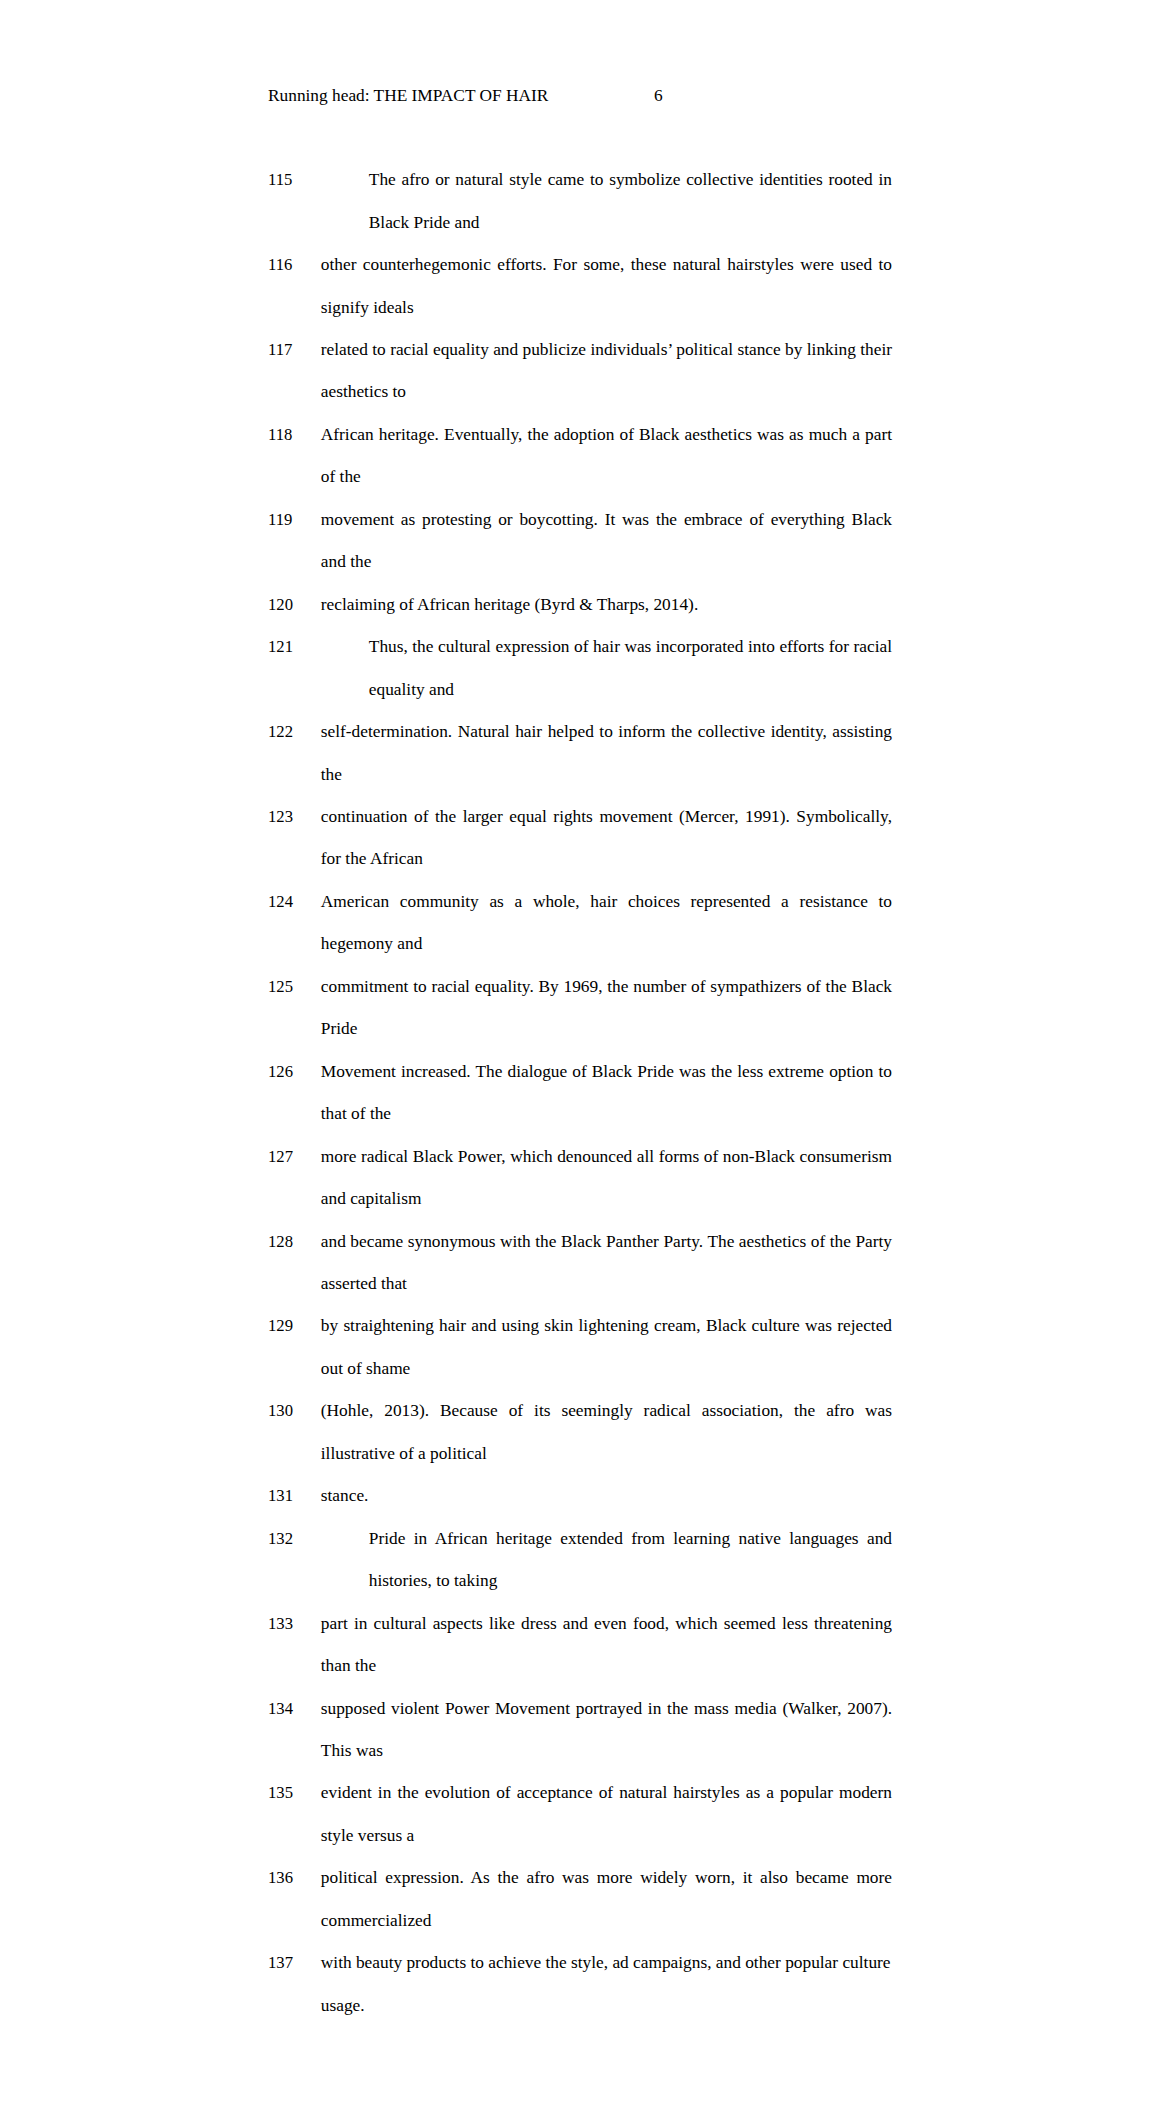Running head: THE IMPACT OF HAIR 6
115 The afro or natural style came to symbolize collective identities rooted in Black Pride and
116 other counterhegemonic efforts. For some, these natural hairstyles were used to signify ideals
117 related to racial equality and publicize individuals’ political stance by linking their aesthetics to
118 African heritage. Eventually, the adoption of Black aesthetics was as much a part of the
119 movement as protesting or boycotting. It was the embrace of everything Black and the
120 reclaiming of African heritage (Byrd & Tharps, 2014).
121 Thus, the cultural expression of hair was incorporated into efforts for racial equality and
122 self-determination. Natural hair helped to inform the collective identity, assisting the
123 continuation of the larger equal rights movement (Mercer, 1991). Symbolically, for the African
124 American community as a whole, hair choices represented a resistance to hegemony and
125 commitment to racial equality. By 1969, the number of sympathizers of the Black Pride
126 Movement increased. The dialogue of Black Pride was the less extreme option to that of the
127 more radical Black Power, which denounced all forms of non-Black consumerism and capitalism
128 and became synonymous with the Black Panther Party. The aesthetics of the Party asserted that
129 by straightening hair and using skin lightening cream, Black culture was rejected out of shame
130(Hohle, 2013). Because of its seemingly radical association, the afro was illustrative of a political
131 stance.
132 Pride in African heritage extended from learning native languages and histories, to taking
133 part in cultural aspects like dress and even food, which seemed less threatening than the
134 supposed violent Power Movement portrayed in the mass media (Walker, 2007). This was
135 evident in the evolution of acceptance of natural hairstyles as a popular modern style versus a
136 political expression. As the afro was more widely worn, it also became more commercialized
137 with beauty products to achieve the style, ad campaigns, and other popular culture usage.